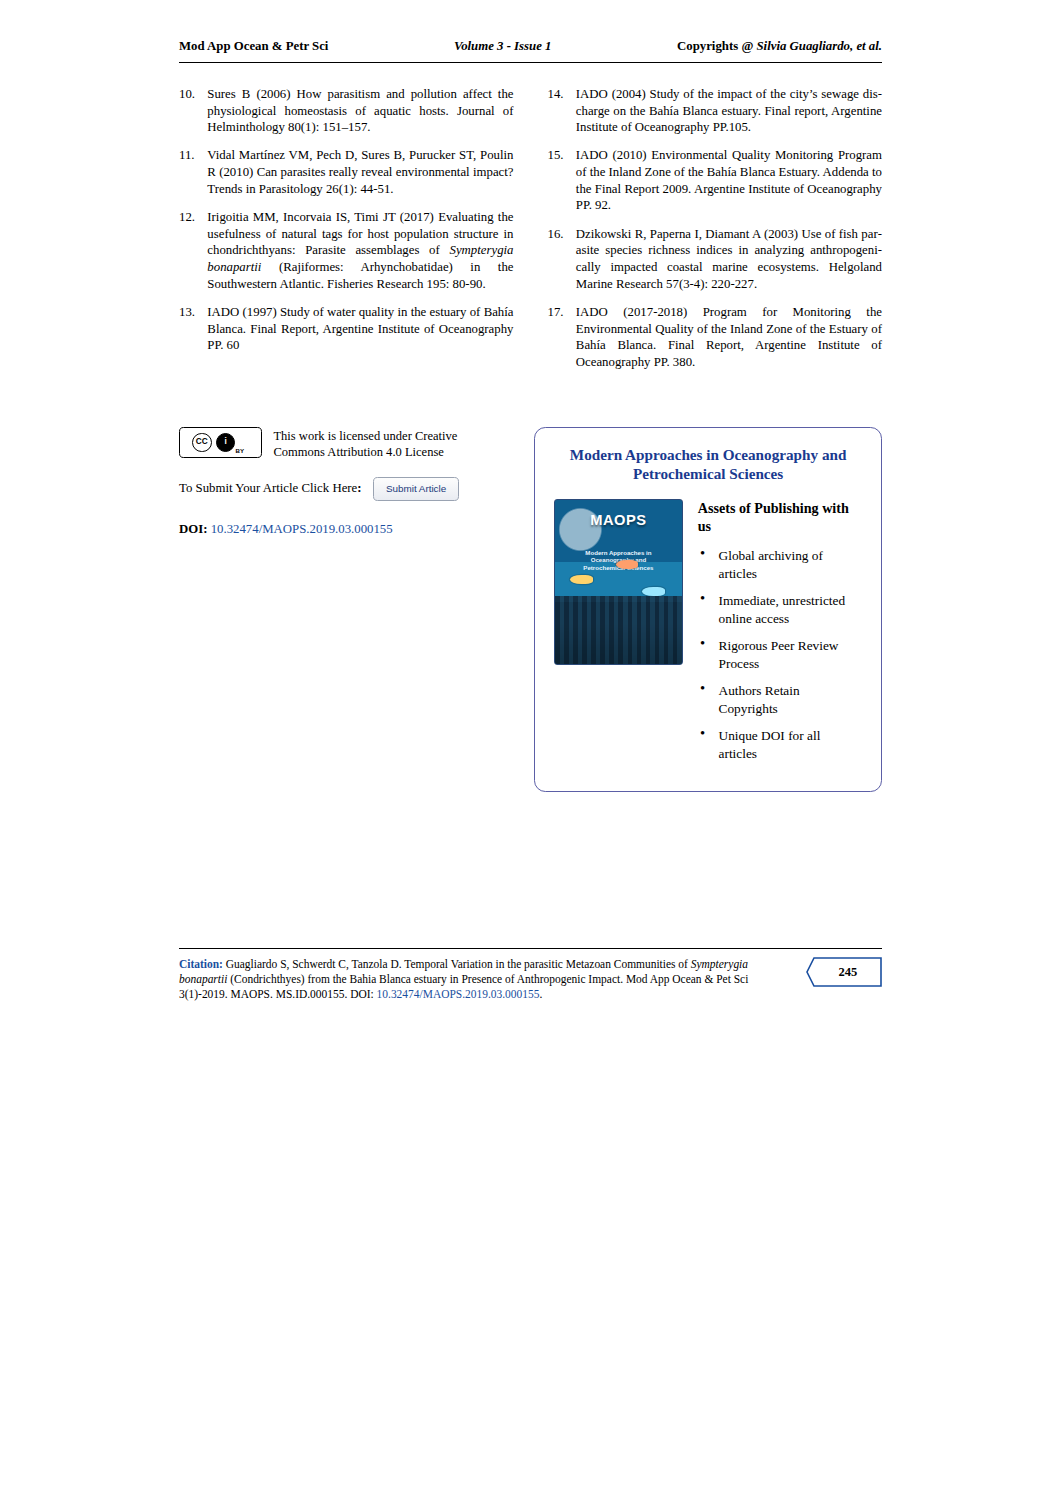Mod App Ocean & Petr Sci
Volume 3 - Issue 1
Copyrights @ Silvia Guagliardo, et al.
10. Sures B (2006) How parasitism and pollution affect the physiological homeostasis of aquatic hosts. Journal of Helminthology 80(1): 151–157.
11. Vidal Martínez VM, Pech D, Sures B, Purucker ST, Poulin R (2010) Can parasites really reveal environmental impact? Trends in Parasitology 26(1): 44-51.
12. Irigoitia MM, Incorvaia IS, Timi JT (2017) Evaluating the usefulness of natural tags for host population structure in chondrichthyans: Parasite assemblages of Sympterygia bonapartii (Rajiformes: Arhynchobatidae) in the Southwestern Atlantic. Fisheries Research 195: 80-90.
13. IADO (1997) Study of water quality in the estuary of Bahía Blanca. Final Report, Argentine Institute of Oceanography PP. 60
14. IADO (2004) Study of the impact of the city’s sewage discharge on the Bahía Blanca estuary. Final report, Argentine Institute of Oceanography PP.105.
15. IADO (2010) Environmental Quality Monitoring Program of the Inland Zone of the Bahía Blanca Estuary. Addenda to the Final Report 2009. Argentine Institute of Oceanography PP. 92.
16. Dzikowski R, Paperna I, Diamant A (2003) Use of fish parasite species richness indices in analyzing anthropogenically impacted coastal marine ecosystems. Helgoland Marine Research 57(3-4): 220-227.
17. IADO (2017-2018) Program for Monitoring the Environmental Quality of the Inland Zone of the Estuary of Bahía Blanca. Final Report, Argentine Institute of Oceanography PP. 380.
CC
i
BY
This work is licensed under Creative
Commons Attribution 4.0 License
To Submit Your Article Click Here: Submit Article
DOI: 10.32474/MAOPS.2019.03.000155
Modern Approaches in Oceanography and
Petrochemical Sciences
MAOPS
Modern Approaches in
Oceanography and
Petrochemical Sciences
Assets of Publishing with us
Global archiving of articles
Immediate, unrestricted online access
Rigorous Peer Review Process
Authors Retain Copyrights
Unique DOI for all articles
Citation: Guagliardo S, Schwerdt C, Tanzola D. Temporal Variation in the parasitic Metazoan Communities of Sympterygia bonapartii (Condrichthyes) from the Bahia Blanca estuary in Presence of Anthropogenic Impact. Mod App Ocean & Pet Sci 3(1)-2019. MAOPS. MS.ID.000155. DOI: 10.32474/MAOPS.2019.03.000155.
245